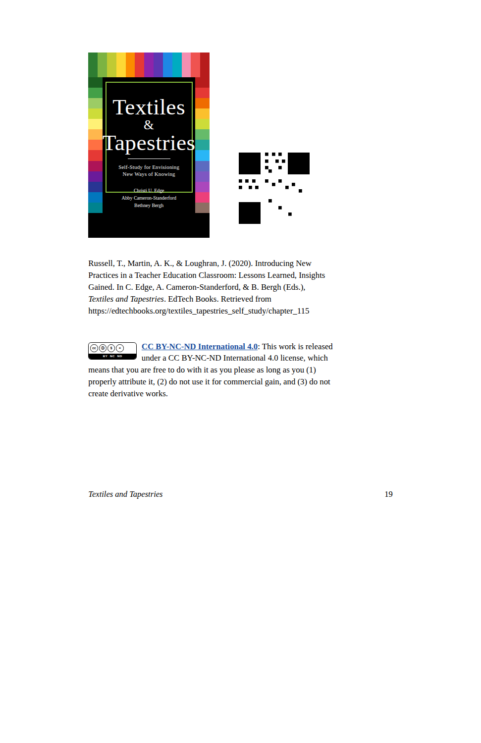Textiles&Tapestries
Self-Study for Envisioning
New Ways of Knowing
Christi U. Edge
Abby Cameron-Standerford
Bethney Bergh
Russell, T., Martin, A. K., & Loughran, J. (2020). Introducing New Practices in a Teacher Education Classroom: Lessons Learned, Insights Gained. In C. Edge, A. Cameron-Standerford, & B. Bergh (Eds.), Textiles and Tapestries. EdTech Books. Retrieved from https://edtechbooks.org/textiles_tapestries_self_study/chapter_115
ccⒹ$= BY NC ND CC BY-NC-ND International 4.0: This work is released under a CC BY-NC-ND International 4.0 license, which means that you are free to do with it as you please as long as you (1) properly attribute it, (2) do not use it for commercial gain, and (3) do not create derivative works.
Textiles and Tapestries 19